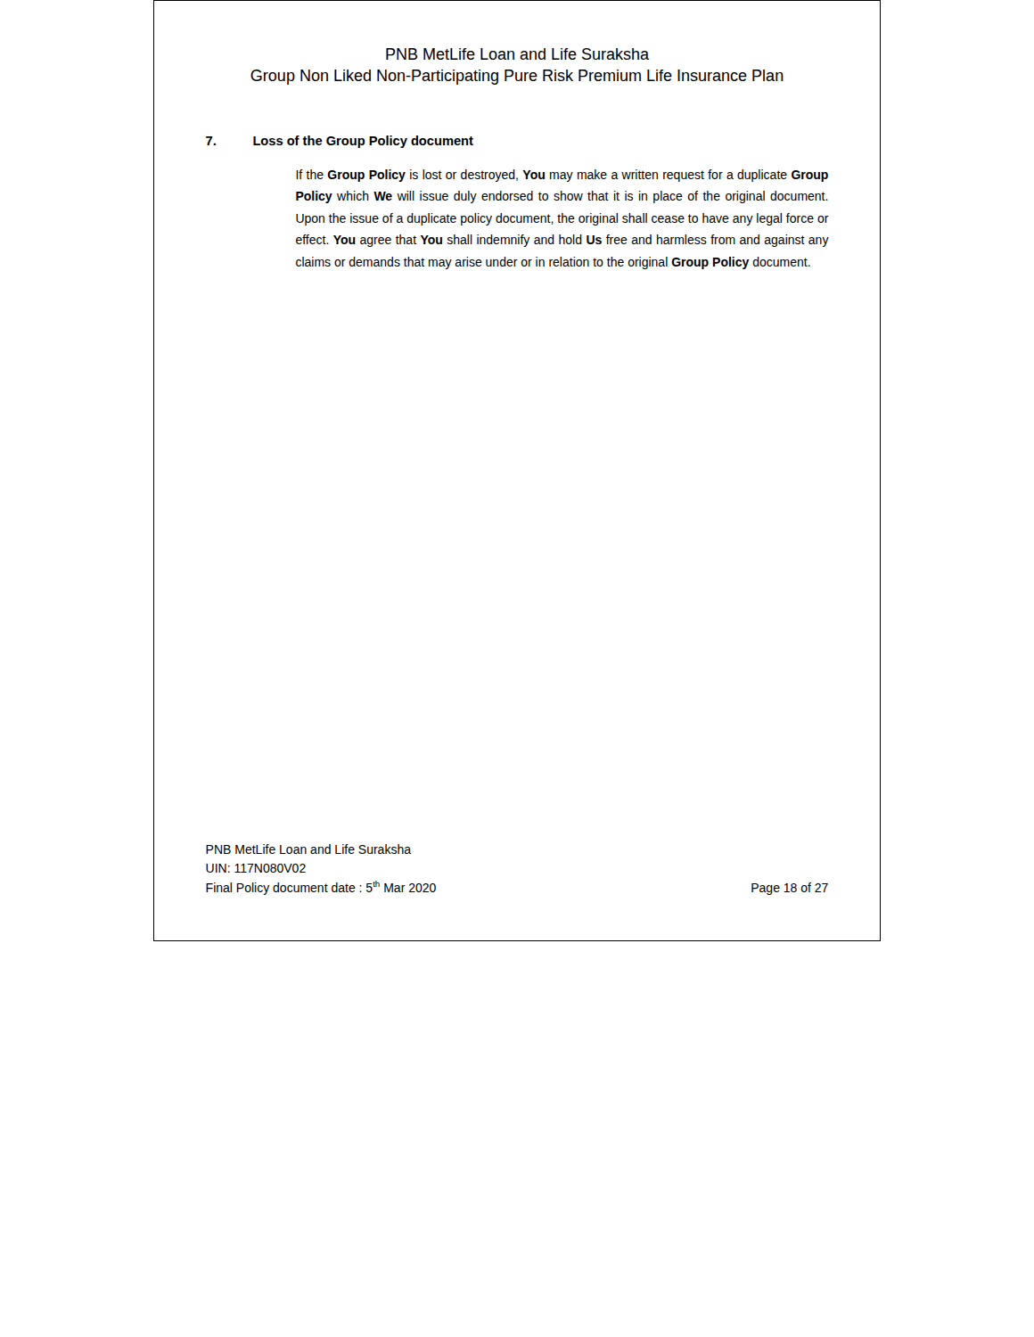PNB MetLife Loan and Life Suraksha
Group Non Liked Non-Participating Pure Risk Premium Life Insurance Plan
7.
Loss of the Group Policy document
If the Group Policy is lost or destroyed, You may make a written request for a duplicate Group Policy which We will issue duly endorsed to show that it is in place of the original document. Upon the issue of a duplicate policy document, the original shall cease to have any legal force or effect. You agree that You shall indemnify and hold Us free and harmless from and against any claims or demands that may arise under or in relation to the original Group Policy document.
PNB MetLife Loan and Life Suraksha
UIN: 117N080V02
Final Policy document date : 5th Mar 2020
Page 18 of 27